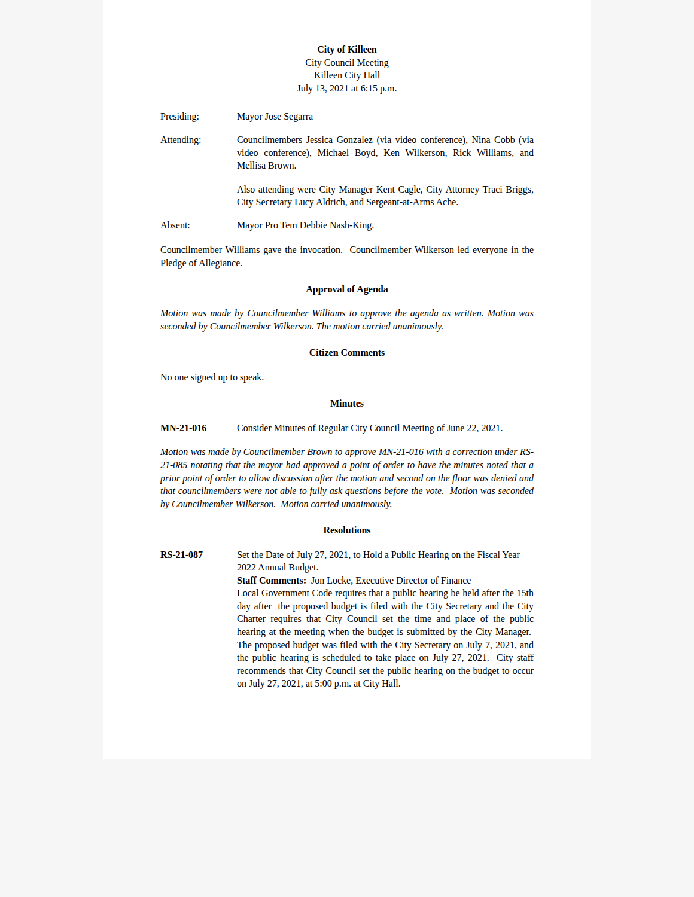City of Killeen City Council Meeting Killeen City Hall July 13, 2021 at 6:15 p.m.
Presiding:
Mayor Jose Segarra
Attending:
Councilmembers Jessica Gonzalez (via video conference), Nina Cobb (via video conference), Michael Boyd, Ken Wilkerson, Rick Williams, and Mellisa Brown.
Also attending were City Manager Kent Cagle, City Attorney Traci Briggs, City Secretary Lucy Aldrich, and Sergeant-at-Arms Ache.
Absent:
Mayor Pro Tem Debbie Nash-King.
Councilmember Williams gave the invocation. Councilmember Wilkerson led everyone in the Pledge of Allegiance.
Approval of Agenda
Motion was made by Councilmember Williams to approve the agenda as written. Motion was seconded by Councilmember Wilkerson. The motion carried unanimously.
Citizen Comments
No one signed up to speak.
Minutes
MN-21-016
Consider Minutes of Regular City Council Meeting of June 22, 2021.
Motion was made by Councilmember Brown to approve MN-21-016 with a correction under RS-21-085 notating that the mayor had approved a point of order to have the minutes noted that a prior point of order to allow discussion after the motion and second on the floor was denied and that councilmembers were not able to fully ask questions before the vote. Motion was seconded by Councilmember Wilkerson. Motion carried unanimously.
Resolutions
RS-21-087
Set the Date of July 27, 2021, to Hold a Public Hearing on the Fiscal Year 2022 Annual Budget.
Staff Comments: Jon Locke, Executive Director of Finance
Local Government Code requires that a public hearing be held after the 15th day after the proposed budget is filed with the City Secretary and the City Charter requires that City Council set the time and place of the public hearing at the meeting when the budget is submitted by the City Manager. The proposed budget was filed with the City Secretary on July 7, 2021, and the public hearing is scheduled to take place on July 27, 2021. City staff recommends that City Council set the public hearing on the budget to occur on July 27, 2021, at 5:00 p.m. at City Hall.